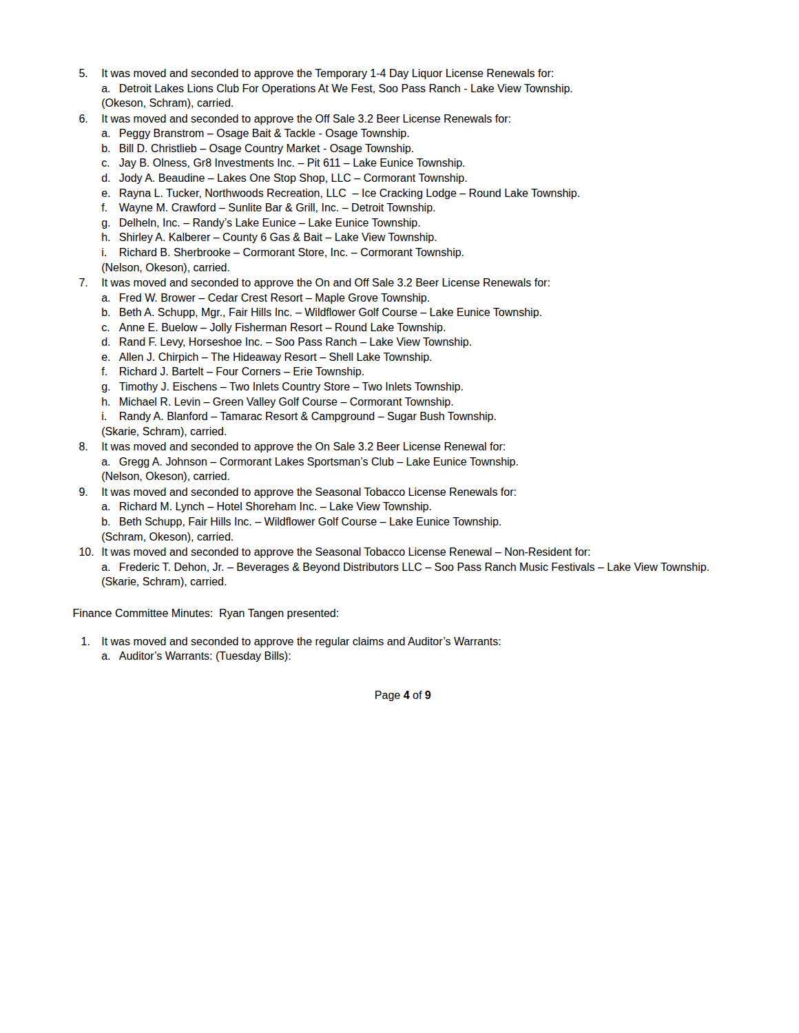5. It was moved and seconded to approve the Temporary 1-4 Day Liquor License Renewals for:
a. Detroit Lakes Lions Club For Operations At We Fest, Soo Pass Ranch - Lake View Township.
(Okeson, Schram), carried.
6. It was moved and seconded to approve the Off Sale 3.2 Beer License Renewals for:
a. Peggy Branstrom – Osage Bait & Tackle - Osage Township.
b. Bill D. Christlieb – Osage Country Market - Osage Township.
c. Jay B. Olness, Gr8 Investments Inc. – Pit 611 – Lake Eunice Township.
d. Jody A. Beaudine – Lakes One Stop Shop, LLC – Cormorant Township.
e. Rayna L. Tucker, Northwoods Recreation, LLC – Ice Cracking Lodge – Round Lake Township.
f. Wayne M. Crawford – Sunlite Bar & Grill, Inc. – Detroit Township.
g. Delheln, Inc. – Randy’s Lake Eunice – Lake Eunice Township.
h. Shirley A. Kalberer – County 6 Gas & Bait – Lake View Township.
i. Richard B. Sherbrooke – Cormorant Store, Inc. – Cormorant Township.
(Nelson, Okeson), carried.
7. It was moved and seconded to approve the On and Off Sale 3.2 Beer License Renewals for:
a. Fred W. Brower – Cedar Crest Resort – Maple Grove Township.
b. Beth A. Schupp, Mgr., Fair Hills Inc. – Wildflower Golf Course – Lake Eunice Township.
c. Anne E. Buelow – Jolly Fisherman Resort – Round Lake Township.
d. Rand F. Levy, Horseshoe Inc. – Soo Pass Ranch – Lake View Township.
e. Allen J. Chirpich – The Hideaway Resort – Shell Lake Township.
f. Richard J. Bartelt – Four Corners – Erie Township.
g. Timothy J. Eischens – Two Inlets Country Store – Two Inlets Township.
h. Michael R. Levin – Green Valley Golf Course – Cormorant Township.
i. Randy A. Blanford – Tamarac Resort & Campground – Sugar Bush Township.
(Skarie, Schram), carried.
8. It was moved and seconded to approve the On Sale 3.2 Beer License Renewal for:
a. Gregg A. Johnson – Cormorant Lakes Sportsman’s Club – Lake Eunice Township.
(Nelson, Okeson), carried.
9. It was moved and seconded to approve the Seasonal Tobacco License Renewals for:
a. Richard M. Lynch – Hotel Shoreham Inc. – Lake View Township.
b. Beth Schupp, Fair Hills Inc. – Wildflower Golf Course – Lake Eunice Township.
(Schram, Okeson), carried.
10. It was moved and seconded to approve the Seasonal Tobacco License Renewal – Non-Resident for:
a. Frederic T. Dehon, Jr. – Beverages & Beyond Distributors LLC – Soo Pass Ranch Music Festivals – Lake View Township.
(Skarie, Schram), carried.
Finance Committee Minutes: Ryan Tangen presented:
1. It was moved and seconded to approve the regular claims and Auditor’s Warrants:
a. Auditor’s Warrants: (Tuesday Bills):
Page 4 of 9